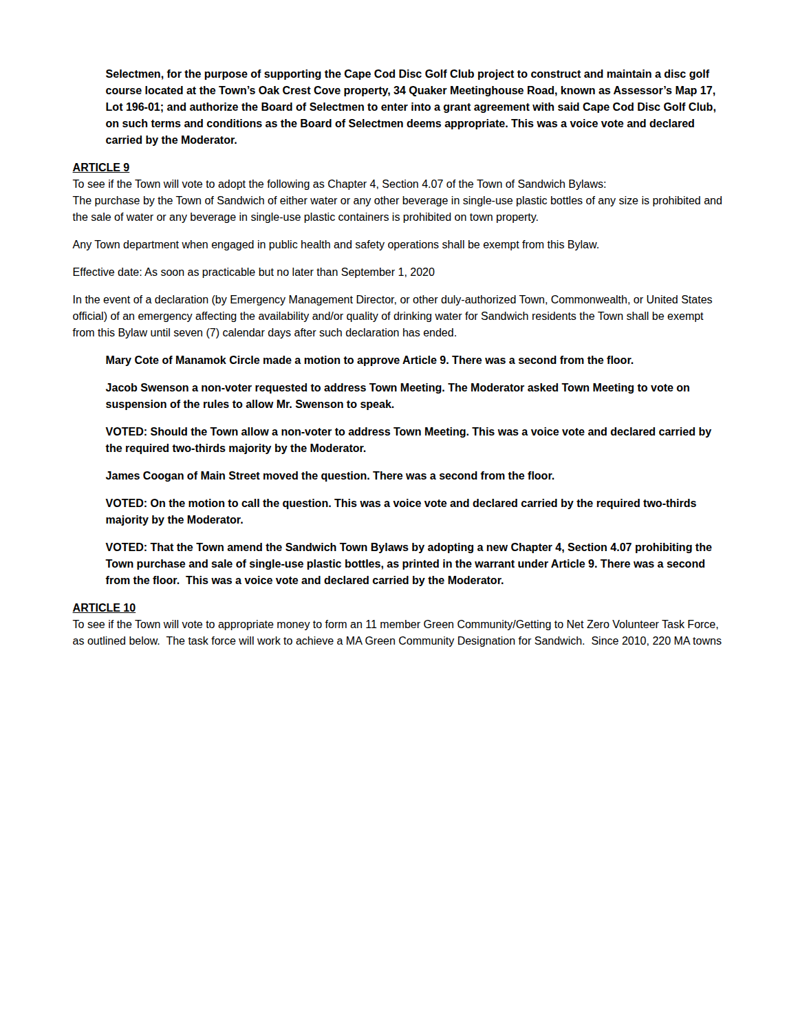Selectmen, for the purpose of supporting the Cape Cod Disc Golf Club project to construct and maintain a disc golf course located at the Town’s Oak Crest Cove property, 34 Quaker Meetinghouse Road, known as Assessor’s Map 17, Lot 196-01; and authorize the Board of Selectmen to enter into a grant agreement with said Cape Cod Disc Golf Club, on such terms and conditions as the Board of Selectmen deems appropriate. This was a voice vote and declared carried by the Moderator.
ARTICLE 9
To see if the Town will vote to adopt the following as Chapter 4, Section 4.07 of the Town of Sandwich Bylaws:
The purchase by the Town of Sandwich of either water or any other beverage in single-use plastic bottles of any size is prohibited and the sale of water or any beverage in single-use plastic containers is prohibited on town property.
Any Town department when engaged in public health and safety operations shall be exempt from this Bylaw.
Effective date: As soon as practicable but no later than September 1, 2020
In the event of a declaration (by Emergency Management Director, or other duly-authorized Town, Commonwealth, or United States official) of an emergency affecting the availability and/or quality of drinking water for Sandwich residents the Town shall be exempt from this Bylaw until seven (7) calendar days after such declaration has ended.
Mary Cote of Manamok Circle made a motion to approve Article 9. There was a second from the floor.
Jacob Swenson a non-voter requested to address Town Meeting. The Moderator asked Town Meeting to vote on suspension of the rules to allow Mr. Swenson to speak.
VOTED: Should the Town allow a non-voter to address Town Meeting. This was a voice vote and declared carried by the required two-thirds majority by the Moderator.
James Coogan of Main Street moved the question. There was a second from the floor.
VOTED: On the motion to call the question. This was a voice vote and declared carried by the required two-thirds majority by the Moderator.
VOTED: That the Town amend the Sandwich Town Bylaws by adopting a new Chapter 4, Section 4.07 prohibiting the Town purchase and sale of single-use plastic bottles, as printed in the warrant under Article 9. There was a second from the floor. This was a voice vote and declared carried by the Moderator.
ARTICLE 10
To see if the Town will vote to appropriate money to form an 11 member Green Community/Getting to Net Zero Volunteer Task Force, as outlined below. The task force will work to achieve a MA Green Community Designation for Sandwich. Since 2010, 220 MA towns